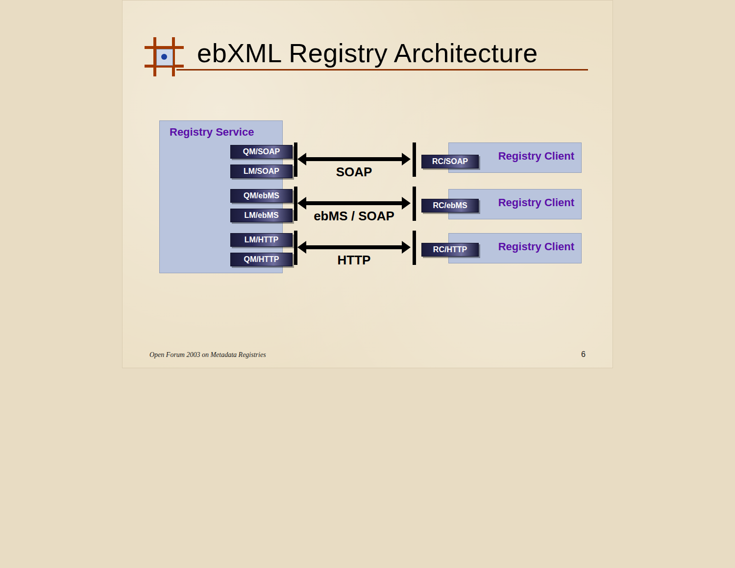ebXML Registry Architecture
Registry Service
QM/SOAP
LM/SOAP
QM/ebMS
LM/ebMS
LM/HTTP
QM/HTTP
SOAP
ebMS / SOAP
HTTP
Registry Client
Registry Client
Registry Client
RC/SOAP
RC/ebMS
RC/HTTP
Open Forum 2003 on Metadata Registries
6